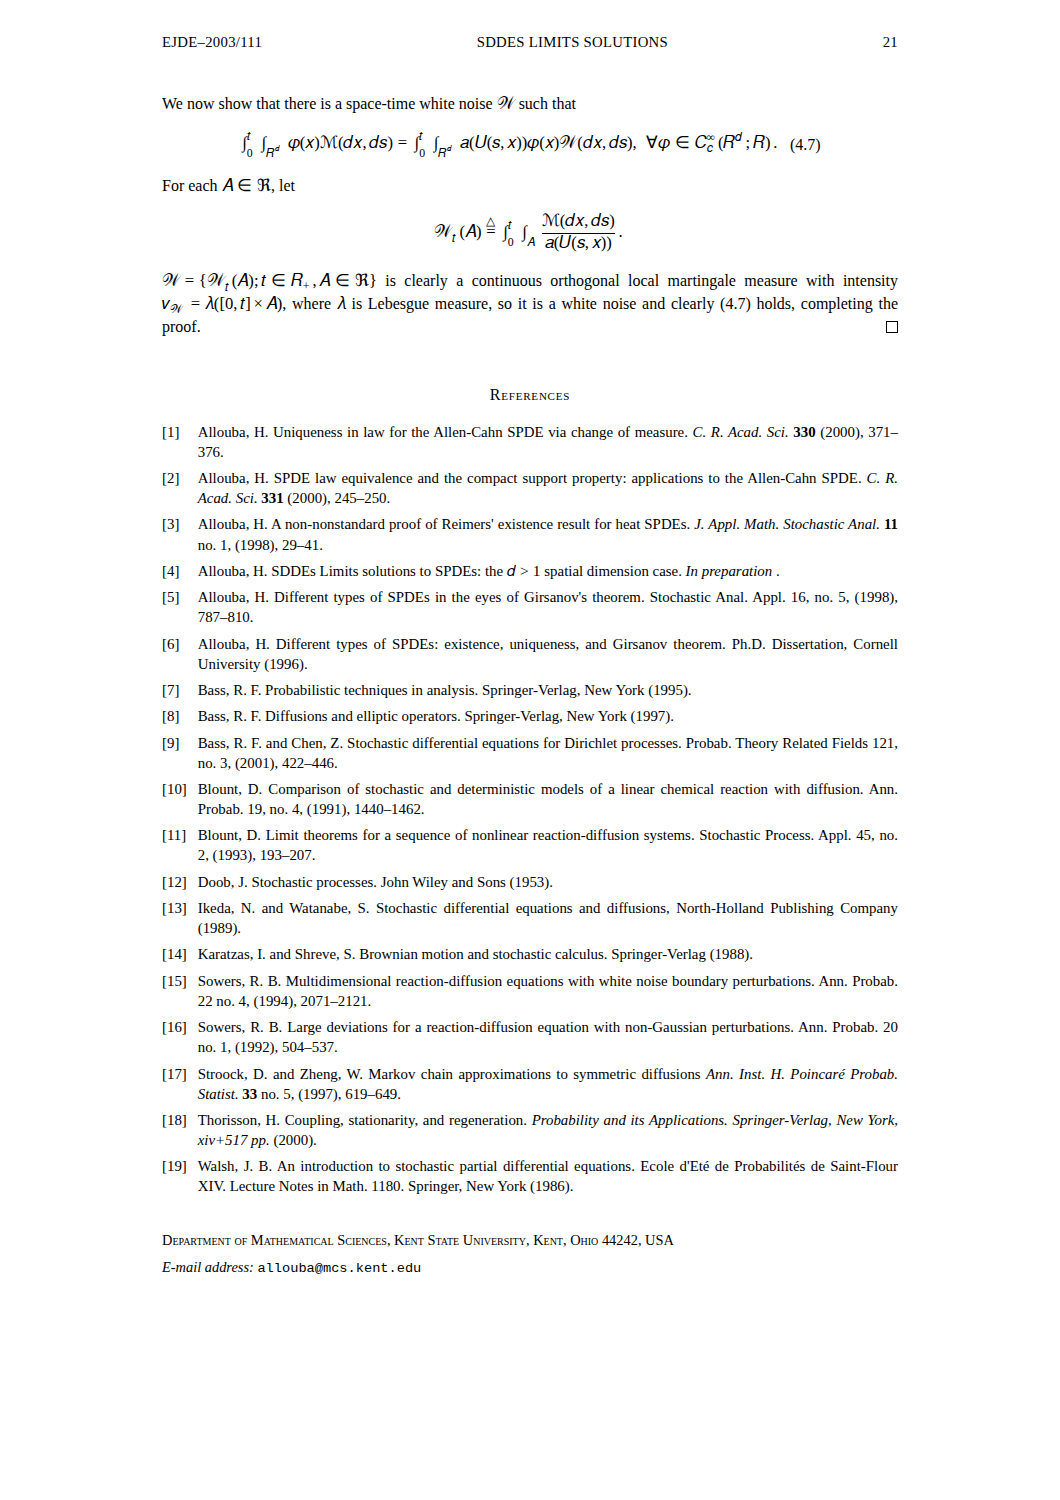EJDE–2003/111 SDDES LIMITS SOLUTIONS 21
We now show that there is a space-time white noise 𝒲 such that
∫0t ∫Rd φ(x) ℳ(dx,ds) = ∫0t ∫Rd a(U(s,x)) φ(x) 𝒲(dx,ds) , ∀φ∈ Cc∞ (Rd;R) . (4.7)
For each A∈ℜ, let
𝒲t(A) =△ ∫0t ∫A ℳ(dx,ds) a(U(s,x)) .
𝒲={𝒲t(A);t∈R+,A∈ℜ} is clearly a continuous orthogonal local martingale measure with intensity ν𝒲=λ([0,t]×A), where λ is Lebesgue measure, so it is a white noise and clearly (4.7) holds, completing the proof.
References
[1] Allouba, H. Uniqueness in law for the Allen-Cahn SPDE via change of measure. C. R. Acad. Sci. 330 (2000), 371–376.
[2] Allouba, H. SPDE law equivalence and the compact support property: applications to the Allen-Cahn SPDE. C. R. Acad. Sci. 331 (2000), 245–250.
[3] Allouba, H. A non-nonstandard proof of Reimers' existence result for heat SPDEs. J. Appl. Math. Stochastic Anal. 11 no. 1, (1998), 29–41.
[4] Allouba, H. SDDEs Limits solutions to SPDEs: the d>1 spatial dimension case. In preparation .
[5] Allouba, H. Different types of SPDEs in the eyes of Girsanov's theorem. Stochastic Anal. Appl. 16, no. 5, (1998), 787–810.
[6] Allouba, H. Different types of SPDEs: existence, uniqueness, and Girsanov theorem. Ph.D. Dissertation, Cornell University (1996).
[7] Bass, R. F. Probabilistic techniques in analysis. Springer-Verlag, New York (1995).
[8] Bass, R. F. Diffusions and elliptic operators. Springer-Verlag, New York (1997).
[9] Bass, R. F. and Chen, Z. Stochastic differential equations for Dirichlet processes. Probab. Theory Related Fields 121, no. 3, (2001), 422–446.
[10] Blount, D. Comparison of stochastic and deterministic models of a linear chemical reaction with diffusion. Ann. Probab. 19, no. 4, (1991), 1440–1462.
[11] Blount, D. Limit theorems for a sequence of nonlinear reaction-diffusion systems. Stochastic Process. Appl. 45, no. 2, (1993), 193–207.
[12] Doob, J. Stochastic processes. John Wiley and Sons (1953).
[13] Ikeda, N. and Watanabe, S. Stochastic differential equations and diffusions, North-Holland Publishing Company (1989).
[14] Karatzas, I. and Shreve, S. Brownian motion and stochastic calculus. Springer-Verlag (1988).
[15] Sowers, R. B. Multidimensional reaction-diffusion equations with white noise boundary perturbations. Ann. Probab. 22 no. 4, (1994), 2071–2121.
[16] Sowers, R. B. Large deviations for a reaction-diffusion equation with non-Gaussian perturbations. Ann. Probab. 20 no. 1, (1992), 504–537.
[17] Stroock, D. and Zheng, W. Markov chain approximations to symmetric diffusions Ann. Inst. H. Poincaré Probab. Statist. 33 no. 5, (1997), 619–649.
[18] Thorisson, H. Coupling, stationarity, and regeneration. Probability and its Applications. Springer-Verlag, New York, xiv+517 pp. (2000).
[19] Walsh, J. B. An introduction to stochastic partial differential equations. Ecole d'Eté de Probabilités de Saint-Flour XIV. Lecture Notes in Math. 1180. Springer, New York (1986).
Department of Mathematical Sciences, Kent State University, Kent, Ohio 44242, USA
E-mail address: allouba@mcs.kent.edu